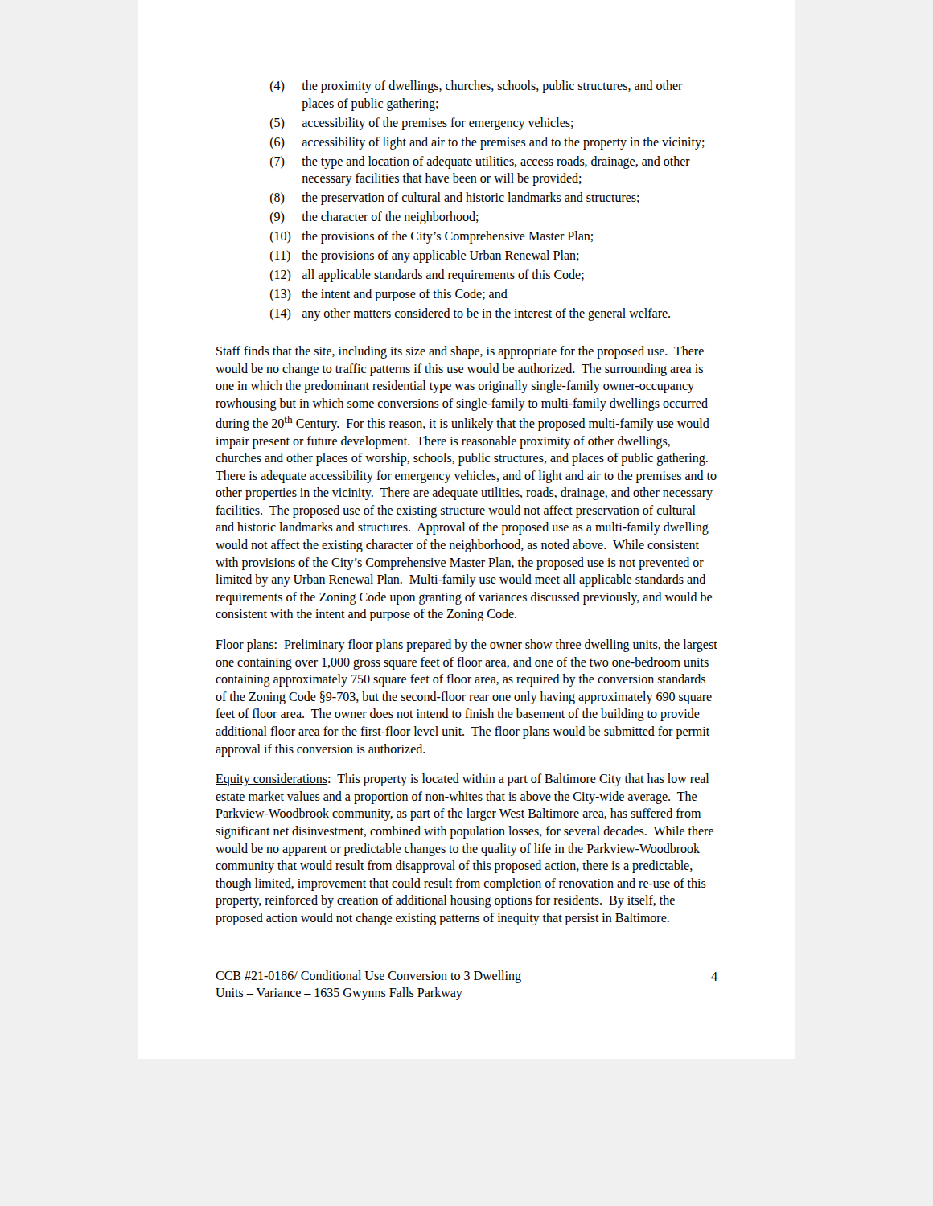(4) the proximity of dwellings, churches, schools, public structures, and other places of public gathering;
(5) accessibility of the premises for emergency vehicles;
(6) accessibility of light and air to the premises and to the property in the vicinity;
(7) the type and location of adequate utilities, access roads, drainage, and other necessary facilities that have been or will be provided;
(8) the preservation of cultural and historic landmarks and structures;
(9) the character of the neighborhood;
(10) the provisions of the City’s Comprehensive Master Plan;
(11) the provisions of any applicable Urban Renewal Plan;
(12) all applicable standards and requirements of this Code;
(13) the intent and purpose of this Code; and
(14) any other matters considered to be in the interest of the general welfare.
Staff finds that the site, including its size and shape, is appropriate for the proposed use. There would be no change to traffic patterns if this use would be authorized. The surrounding area is one in which the predominant residential type was originally single-family owner-occupancy rowhousing but in which some conversions of single-family to multi-family dwellings occurred during the 20th Century. For this reason, it is unlikely that the proposed multi-family use would impair present or future development. There is reasonable proximity of other dwellings, churches and other places of worship, schools, public structures, and places of public gathering. There is adequate accessibility for emergency vehicles, and of light and air to the premises and to other properties in the vicinity. There are adequate utilities, roads, drainage, and other necessary facilities. The proposed use of the existing structure would not affect preservation of cultural and historic landmarks and structures. Approval of the proposed use as a multi-family dwelling would not affect the existing character of the neighborhood, as noted above. While consistent with provisions of the City’s Comprehensive Master Plan, the proposed use is not prevented or limited by any Urban Renewal Plan. Multi-family use would meet all applicable standards and requirements of the Zoning Code upon granting of variances discussed previously, and would be consistent with the intent and purpose of the Zoning Code.
Floor plans: Preliminary floor plans prepared by the owner show three dwelling units, the largest one containing over 1,000 gross square feet of floor area, and one of the two one-bedroom units containing approximately 750 square feet of floor area, as required by the conversion standards of the Zoning Code §9-703, but the second-floor rear one only having approximately 690 square feet of floor area. The owner does not intend to finish the basement of the building to provide additional floor area for the first-floor level unit. The floor plans would be submitted for permit approval if this conversion is authorized.
Equity considerations: This property is located within a part of Baltimore City that has low real estate market values and a proportion of non-whites that is above the City-wide average. The Parkview-Woodbrook community, as part of the larger West Baltimore area, has suffered from significant net disinvestment, combined with population losses, for several decades. While there would be no apparent or predictable changes to the quality of life in the Parkview-Woodbrook community that would result from disapproval of this proposed action, there is a predictable, though limited, improvement that could result from completion of renovation and re-use of this property, reinforced by creation of additional housing options for residents. By itself, the proposed action would not change existing patterns of inequity that persist in Baltimore.
CCB #21-0186/ Conditional Use Conversion to 3 Dwelling
Units – Variance – 1635 Gwynns Falls Parkway
4